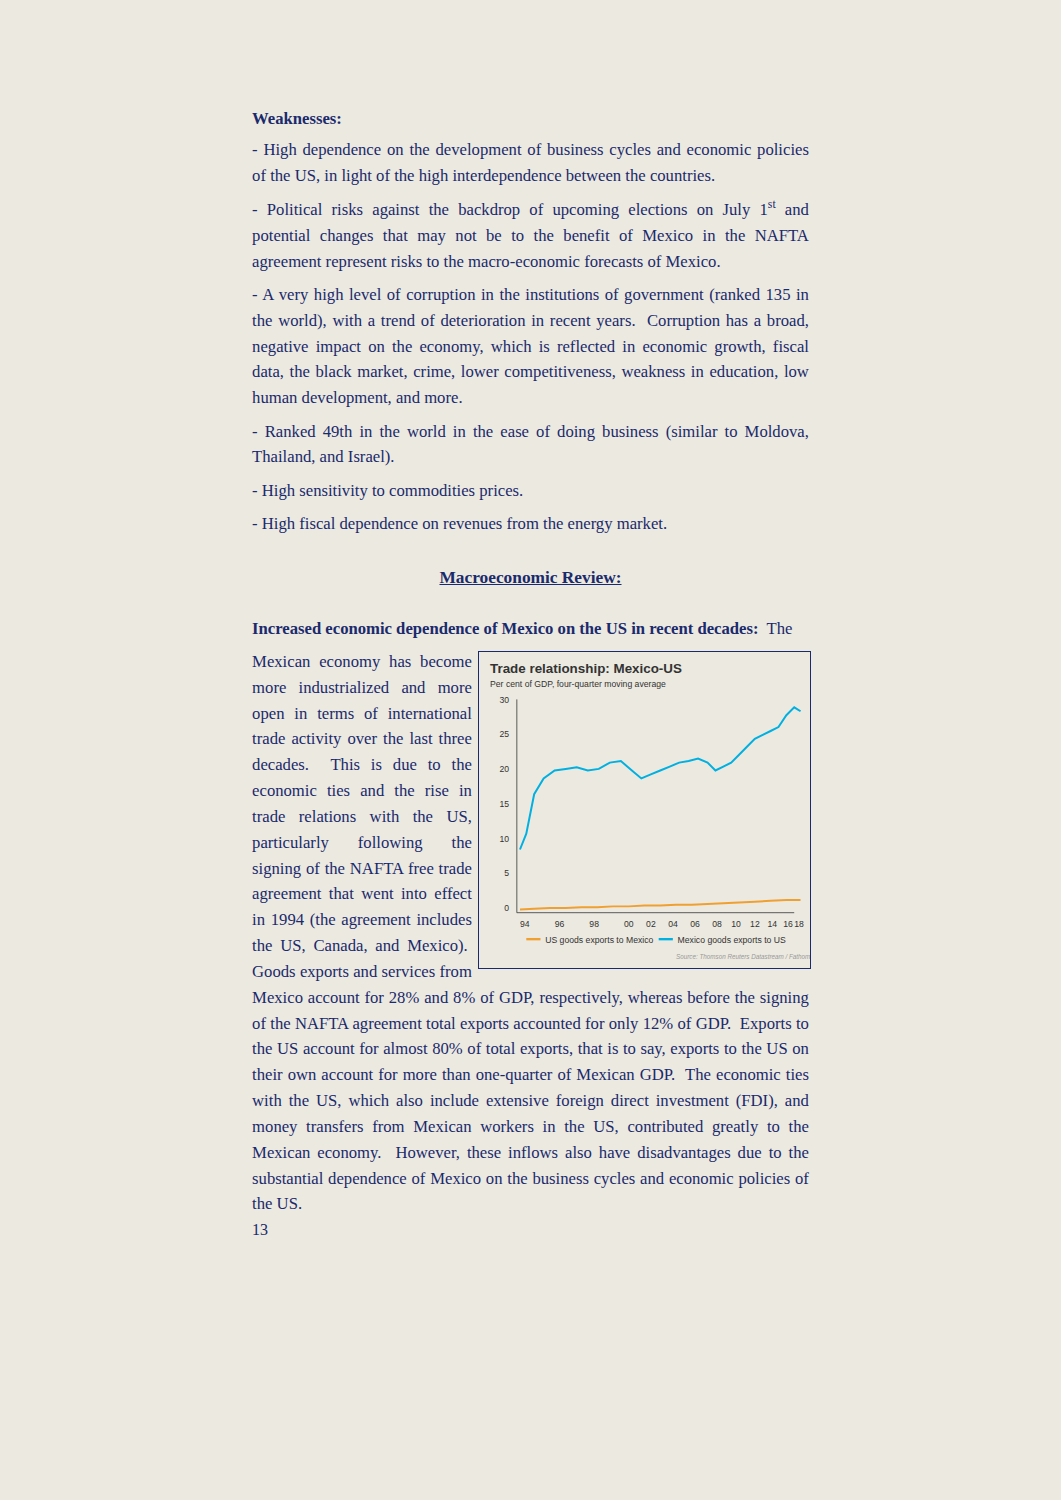Weaknesses:
- High dependence on the development of business cycles and economic policies of the US, in light of the high interdependence between the countries.
- Political risks against the backdrop of upcoming elections on July 1st and potential changes that may not be to the benefit of Mexico in the NAFTA agreement represent risks to the macro-economic forecasts of Mexico.
- A very high level of corruption in the institutions of government (ranked 135 in the world), with a trend of deterioration in recent years. Corruption has a broad, negative impact on the economy, which is reflected in economic growth, fiscal data, the black market, crime, lower competitiveness, weakness in education, low human development, and more.
- Ranked 49th in the world in the ease of doing business (similar to Moldova, Thailand, and Israel).
- High sensitivity to commodities prices.
- High fiscal dependence on revenues from the energy market.
Macroeconomic Review:
Increased economic dependence of Mexico on the US in recent decades: The
Mexican economy has become more industrialized and more open in terms of international trade activity over the last three decades. This is due to the economic ties and the rise in trade relations with the US, particularly following the signing of the NAFTA free trade agreement that went into effect in 1994 (the agreement includes the US, Canada, and Mexico). Goods exports and services from Mexico account for 28% and 8% of GDP, respectively, whereas before the signing of the NAFTA agreement total exports accounted for only 12% of GDP. Exports to the US account for almost 80% of total exports, that is to say, exports to the US on their own account for more than one-quarter of Mexican GDP. The economic ties with the US, which also include extensive foreign direct investment (FDI), and money transfers from Mexican workers in the US, contributed greatly to the Mexican economy. However, these inflows also have disadvantages due to the substantial dependence of Mexico on the business cycles and economic policies of the US.
13